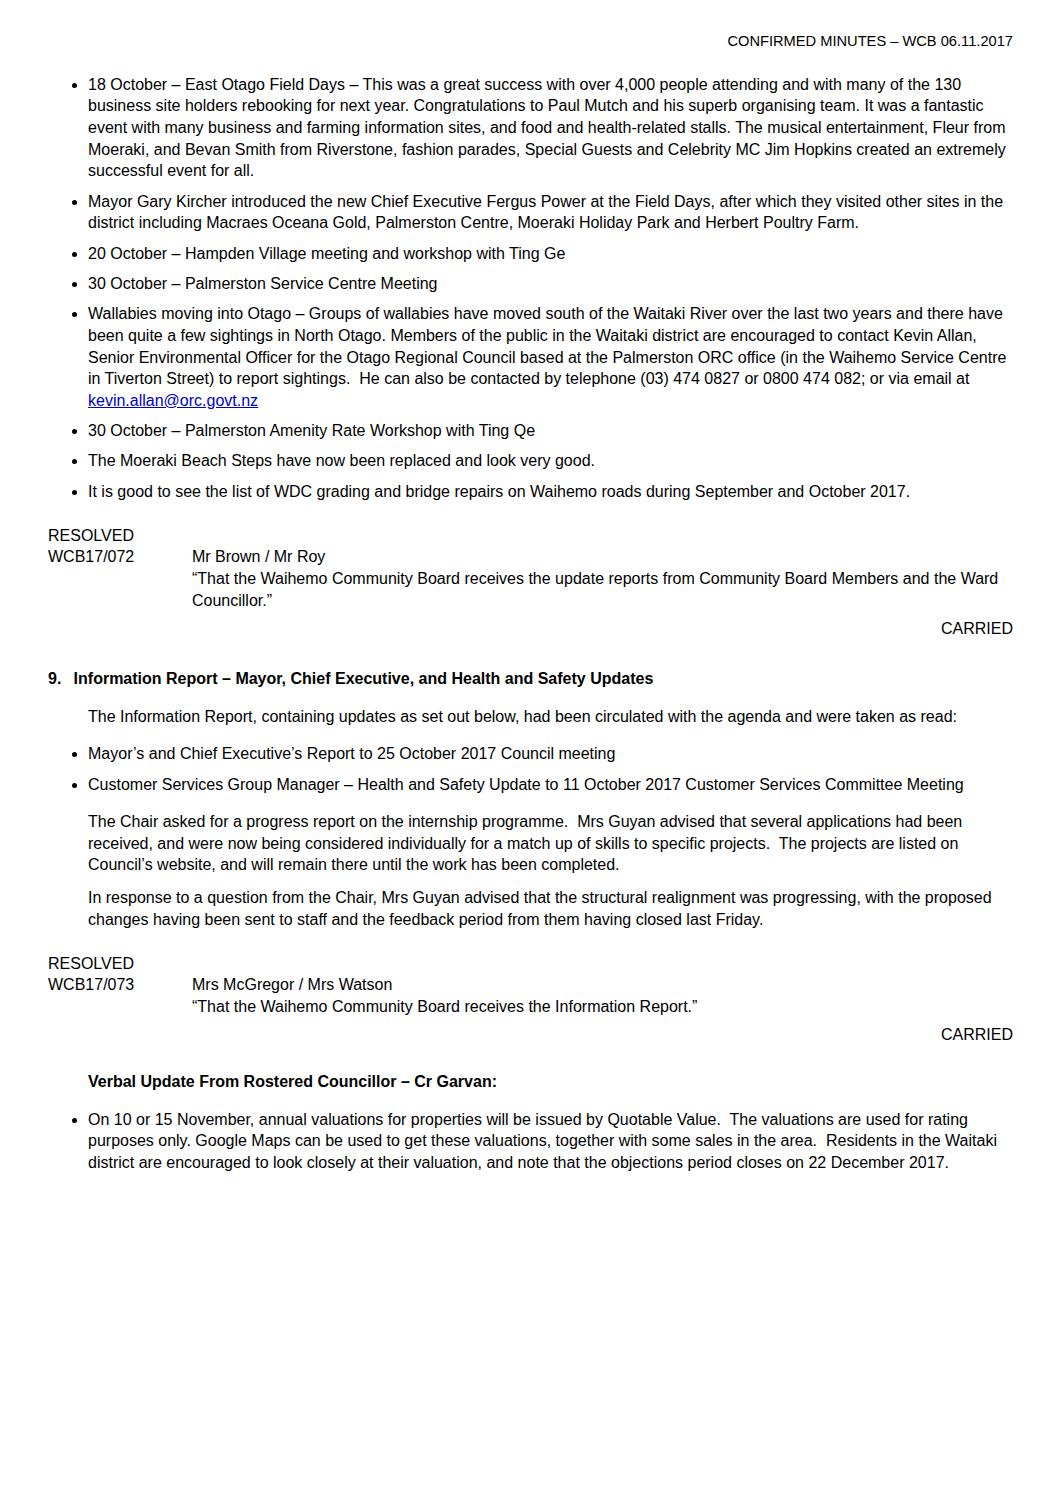CONFIRMED MINUTES – WCB 06.11.2017
18 October – East Otago Field Days – This was a great success with over 4,000 people attending and with many of the 130 business site holders rebooking for next year. Congratulations to Paul Mutch and his superb organising team. It was a fantastic event with many business and farming information sites, and food and health-related stalls. The musical entertainment, Fleur from Moeraki, and Bevan Smith from Riverstone, fashion parades, Special Guests and Celebrity MC Jim Hopkins created an extremely successful event for all.
Mayor Gary Kircher introduced the new Chief Executive Fergus Power at the Field Days, after which they visited other sites in the district including Macraes Oceana Gold, Palmerston Centre, Moeraki Holiday Park and Herbert Poultry Farm.
20 October – Hampden Village meeting and workshop with Ting Ge
30 October – Palmerston Service Centre Meeting
Wallabies moving into Otago – Groups of wallabies have moved south of the Waitaki River over the last two years and there have been quite a few sightings in North Otago. Members of the public in the Waitaki district are encouraged to contact Kevin Allan, Senior Environmental Officer for the Otago Regional Council based at the Palmerston ORC office (in the Waihemo Service Centre in Tiverton Street) to report sightings. He can also be contacted by telephone (03) 474 0827 or 0800 474 082; or via email at kevin.allan@orc.govt.nz
30 October – Palmerston Amenity Rate Workshop with Ting Qe
The Moeraki Beach Steps have now been replaced and look very good.
It is good to see the list of WDC grading and bridge repairs on Waihemo roads during September and October 2017.
RESOLVED
| WCB17/072 | Mr Brown / Mr Roy “That the Waihemo Community Board receives the update reports from Community Board Members and the Ward Councillor.” |
CARRIED
9. Information Report – Mayor, Chief Executive, and Health and Safety Updates
The Information Report, containing updates as set out below, had been circulated with the agenda and were taken as read:
Mayor’s and Chief Executive’s Report to 25 October 2017 Council meeting
Customer Services Group Manager – Health and Safety Update to 11 October 2017 Customer Services Committee Meeting
The Chair asked for a progress report on the internship programme. Mrs Guyan advised that several applications had been received, and were now being considered individually for a match up of skills to specific projects. The projects are listed on Council’s website, and will remain there until the work has been completed.
In response to a question from the Chair, Mrs Guyan advised that the structural realignment was progressing, with the proposed changes having been sent to staff and the feedback period from them having closed last Friday.
RESOLVED
| WCB17/073 | Mrs McGregor / Mrs Watson “That the Waihemo Community Board receives the Information Report.” |
CARRIED
Verbal Update From Rostered Councillor – Cr Garvan:
On 10 or 15 November, annual valuations for properties will be issued by Quotable Value. The valuations are used for rating purposes only. Google Maps can be used to get these valuations, together with some sales in the area. Residents in the Waitaki district are encouraged to look closely at their valuation, and note that the objections period closes on 22 December 2017.